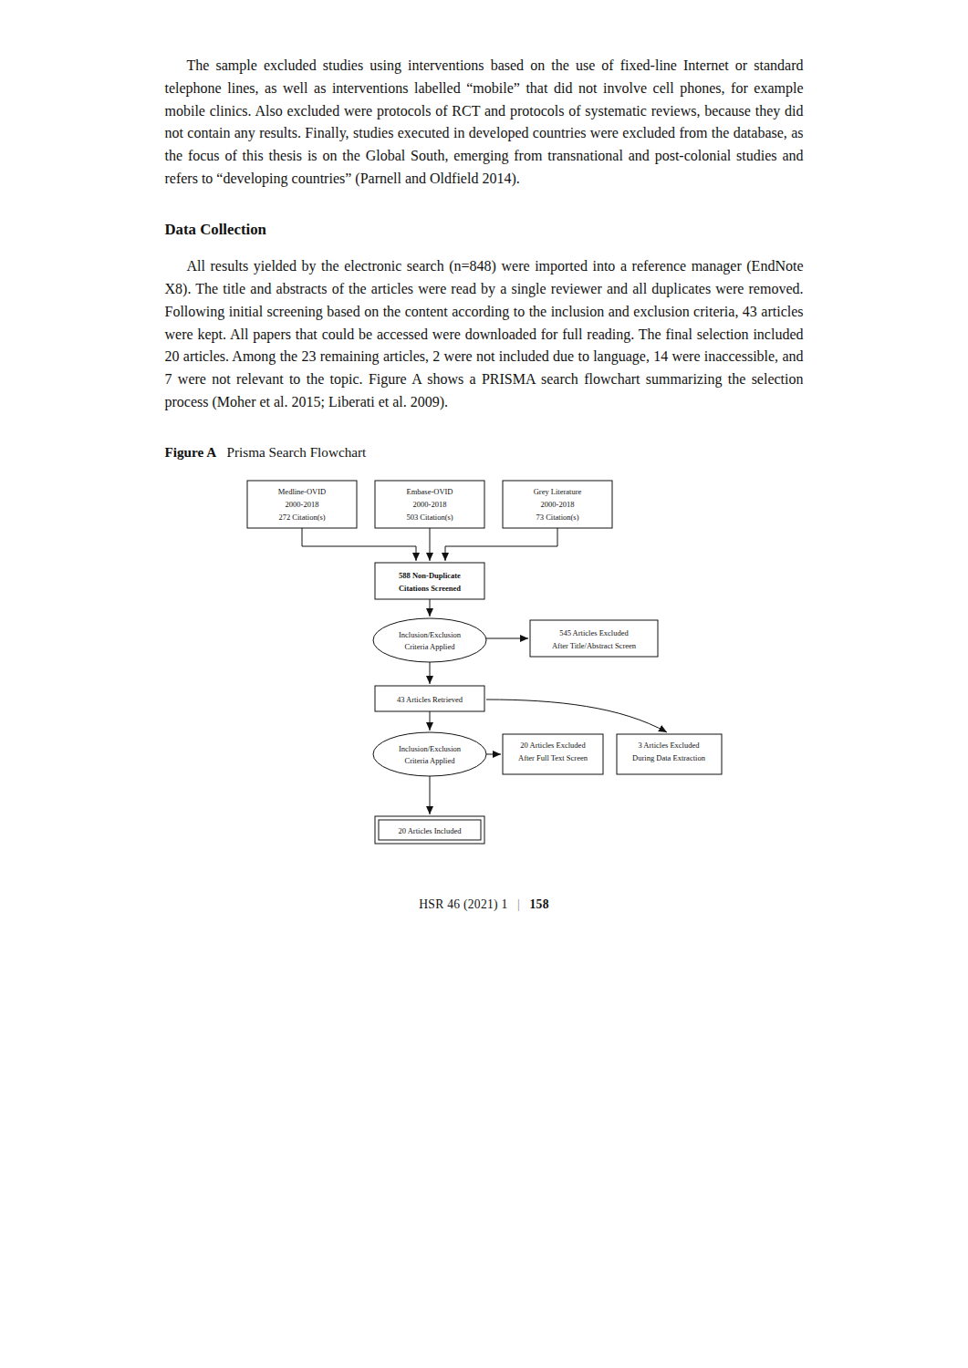The sample excluded studies using interventions based on the use of fixed-line Internet or standard telephone lines, as well as interventions labelled “mobile” that did not involve cell phones, for example mobile clinics. Also excluded were protocols of RCT and protocols of systematic reviews, because they did not contain any results. Finally, studies executed in developed countries were excluded from the database, as the focus of this thesis is on the Global South, emerging from transnational and post-colonial studies and refers to “developing countries” (Parnell and Oldfield 2014).
Data Collection
All results yielded by the electronic search (n=848) were imported into a reference manager (EndNote X8). The title and abstracts of the articles were read by a single reviewer and all duplicates were removed. Following initial screening based on the content according to the inclusion and exclusion criteria, 43 articles were kept. All papers that could be accessed were downloaded for full reading. The final selection included 20 articles. Among the 23 remaining articles, 2 were not included due to language, 14 were inaccessible, and 7 were not relevant to the topic. Figure A shows a PRISMA search flowchart summarizing the selection process (Moher et al. 2015; Liberati et al. 2009).
Figure A Prisma Search Flowchart
Medline-OVID 2000-2018 272 Citation(s) Embase-OVID 2000-2018 503 Citation(s) Grey Literature 2000-2018 73 Citation(s) 588 Non-Duplicate Citations Screened Inclusion/Exclusion Criteria Applied 545 Articles Excluded After Title/Abstract Screen 43 Articles Retrieved Inclusion/Exclusion Criteria Applied 20 Articles Excluded After Full Text Screen 3 Articles Excluded During Data Extraction 20 Articles Included
HSR 46 (2021) 1 | 158